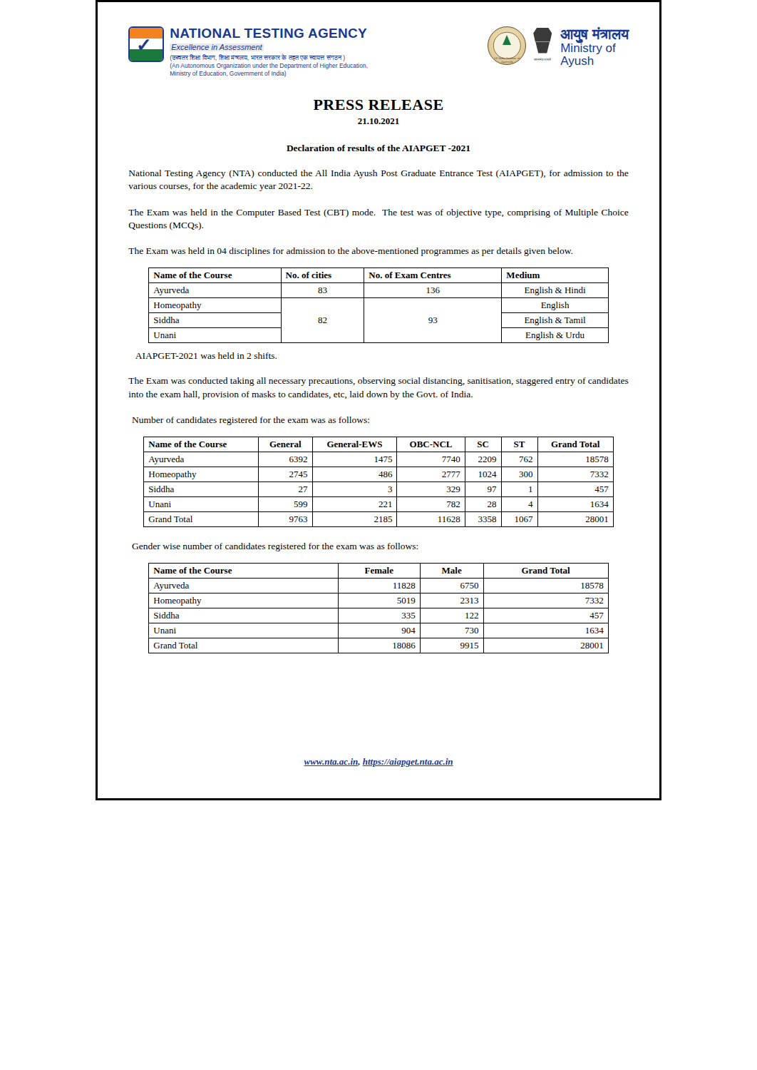✓
NATIONAL TESTING AGENCY
Excellence in Assessment
(उच्चतर शिक्षा विभाग, शिक्षा मंत्रालय, भारत सरकार के तहत एक स्वायत्त संगठन )
(An Autonomous Organization under the Department of Higher Education,
Ministry of Education, Government of India)
All India Institute of Ayurveda
सत्यमेव जयते
आयुष मंत्रालय
Ministry of
Ayush
PRESS RELEASE
21.10.2021
Declaration of results of the AIAPGET -2021
National Testing Agency (NTA) conducted the All India Ayush Post Graduate Entrance Test (AIAPGET), for admission to the various courses, for the academic year 2021-22.
The Exam was held in the Computer Based Test (CBT) mode. The test was of objective type, comprising of Multiple Choice Questions (MCQs).
The Exam was held in 04 disciplines for admission to the above-mentioned programmes as per details given below.
| Name of the Course | No. of cities | No. of Exam Centres | Medium |
| --- | --- | --- | --- |
| Ayurveda | 83 | 136 | English & Hindi |
| Homeopathy | 82 | 93 | English |
| Siddha | English & Tamil |
| Unani | English & Urdu |
AIAPGET-2021 was held in 2 shifts.
The Exam was conducted taking all necessary precautions, observing social distancing, sanitisation, staggered entry of candidates into the exam hall, provision of masks to candidates, etc, laid down by the Govt. of India.
Number of candidates registered for the exam was as follows:
| Name of the Course | General | General-EWS | OBC-NCL | SC | ST | Grand Total |
| --- | --- | --- | --- | --- | --- | --- |
| Ayurveda | 6392 | 1475 | 7740 | 2209 | 762 | 18578 |
| Homeopathy | 2745 | 486 | 2777 | 1024 | 300 | 7332 |
| Siddha | 27 | 3 | 329 | 97 | 1 | 457 |
| Unani | 599 | 221 | 782 | 28 | 4 | 1634 |
| Grand Total | 9763 | 2185 | 11628 | 3358 | 1067 | 28001 |
Gender wise number of candidates registered for the exam was as follows:
| Name of the Course | Female | Male | Grand Total |
| --- | --- | --- | --- |
| Ayurveda | 11828 | 6750 | 18578 |
| Homeopathy | 5019 | 2313 | 7332 |
| Siddha | 335 | 122 | 457 |
| Unani | 904 | 730 | 1634 |
| Grand Total | 18086 | 9915 | 28001 |
www.nta.ac.in, https://aiapget.nta.ac.in